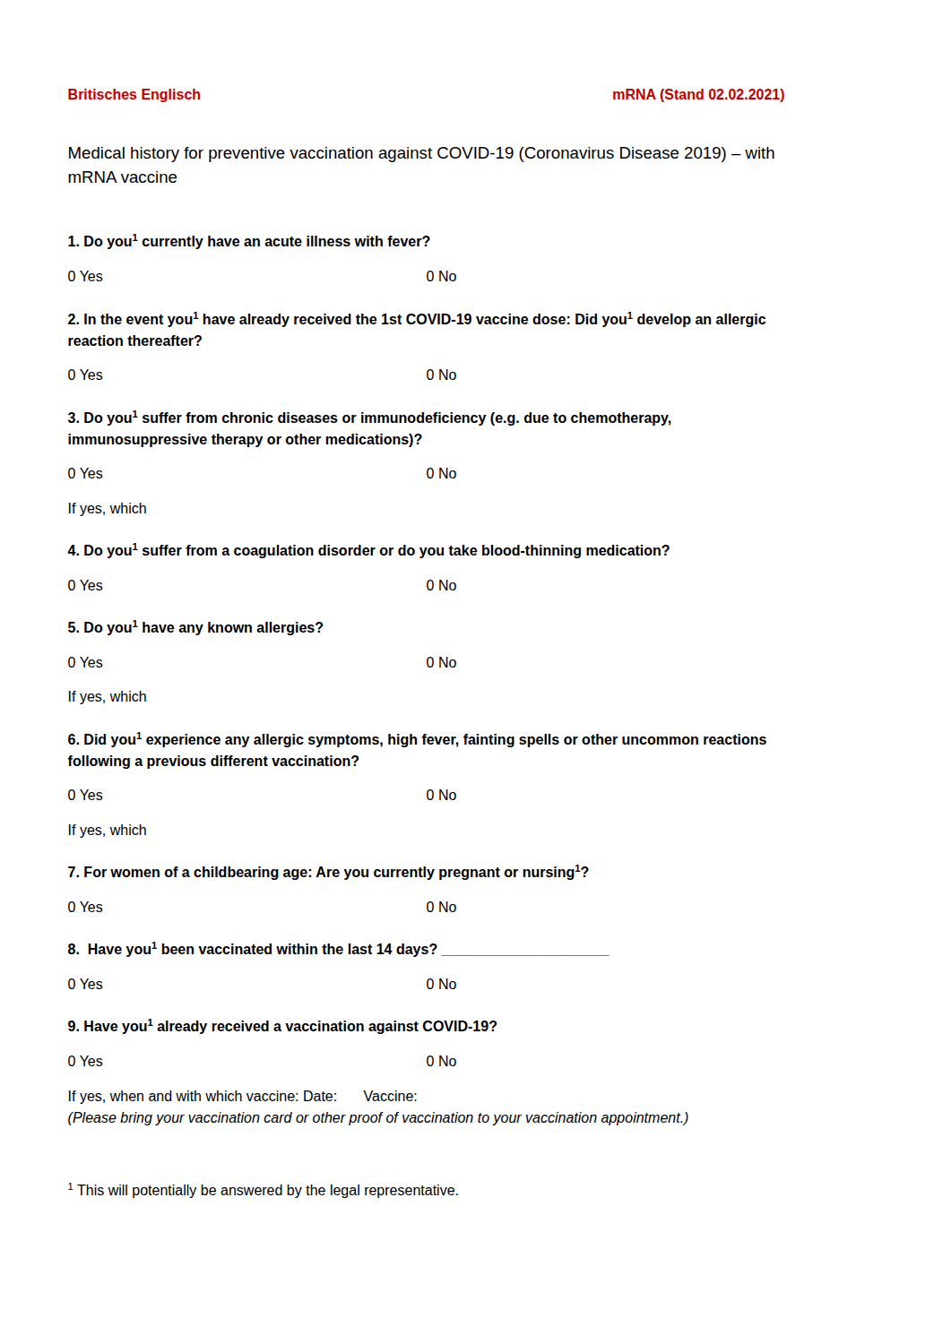Britisches Englisch mRNA (Stand 02.02.2021)
Medical history for preventive vaccination against COVID-19 (Coronavirus Disease 2019) – with mRNA vaccine
1. Do you1 currently have an acute illness with fever?
0 Yes 0 No
2. In the event you1 have already received the 1st COVID-19 vaccine dose: Did you1 develop an allergic reaction thereafter?
0 Yes 0 No
3. Do you1 suffer from chronic diseases or immunodeficiency (e.g. due to chemotherapy, immunosuppressive therapy or other medications)?
0 Yes 0 No
If yes, which
4. Do you1 suffer from a coagulation disorder or do you take blood-thinning medication?
0 Yes 0 No
5. Do you1 have any known allergies?
0 Yes 0 No
If yes, which
6. Did you1 experience any allergic symptoms, high fever, fainting spells or other uncommon reactions following a previous different vaccination?
0 Yes 0 No
If yes, which
7. For women of a childbearing age: Are you currently pregnant or nursing1?
0 Yes 0 No
8. Have you1 been vaccinated within the last 14 days? _____________________
0 Yes 0 No
9. Have you1 already received a vaccination against COVID-19?
0 Yes 0 No
If yes, when and with which vaccine: Date: Vaccine:
(Please bring your vaccination card or other proof of vaccination to your vaccination appointment.)
1 This will potentially be answered by the legal representative.